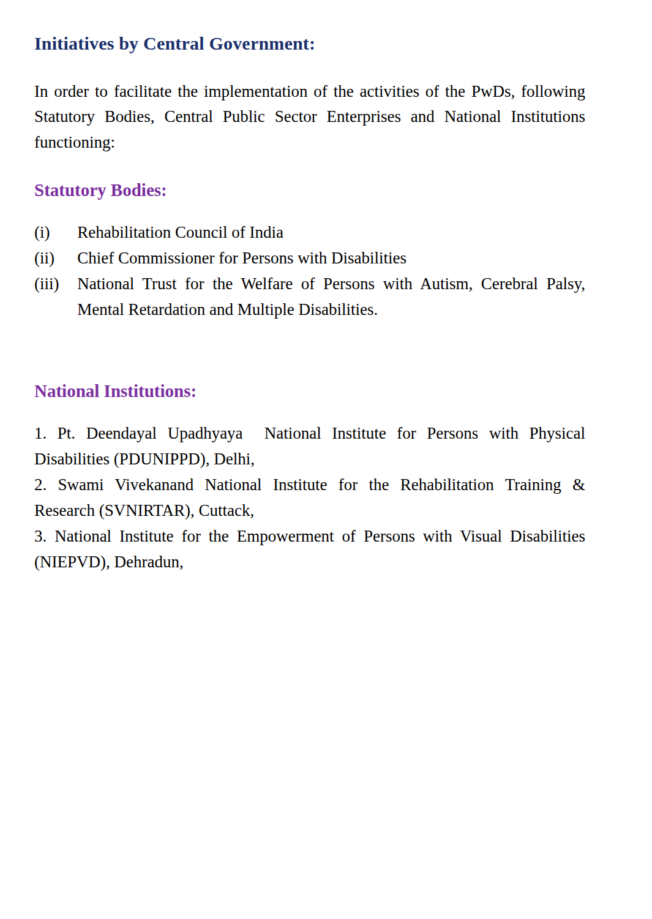Initiatives by Central Government:
In order to facilitate the implementation of the activities of the PwDs, following Statutory Bodies, Central Public Sector Enterprises and National Institutions functioning:
Statutory Bodies:
(i) Rehabilitation Council of India
(ii) Chief Commissioner for Persons with Disabilities
(iii) National Trust for the Welfare of Persons with Autism, Cerebral Palsy, Mental Retardation and Multiple Disabilities.
National Institutions:
1. Pt. Deendayal Upadhyaya National Institute for Persons with Physical Disabilities (PDUNIPPD), Delhi,
2. Swami Vivekanand National Institute for the Rehabilitation Training & Research (SVNIRTAR), Cuttack,
3. National Institute for the Empowerment of Persons with Visual Disabilities (NIEPVD), Dehradun,